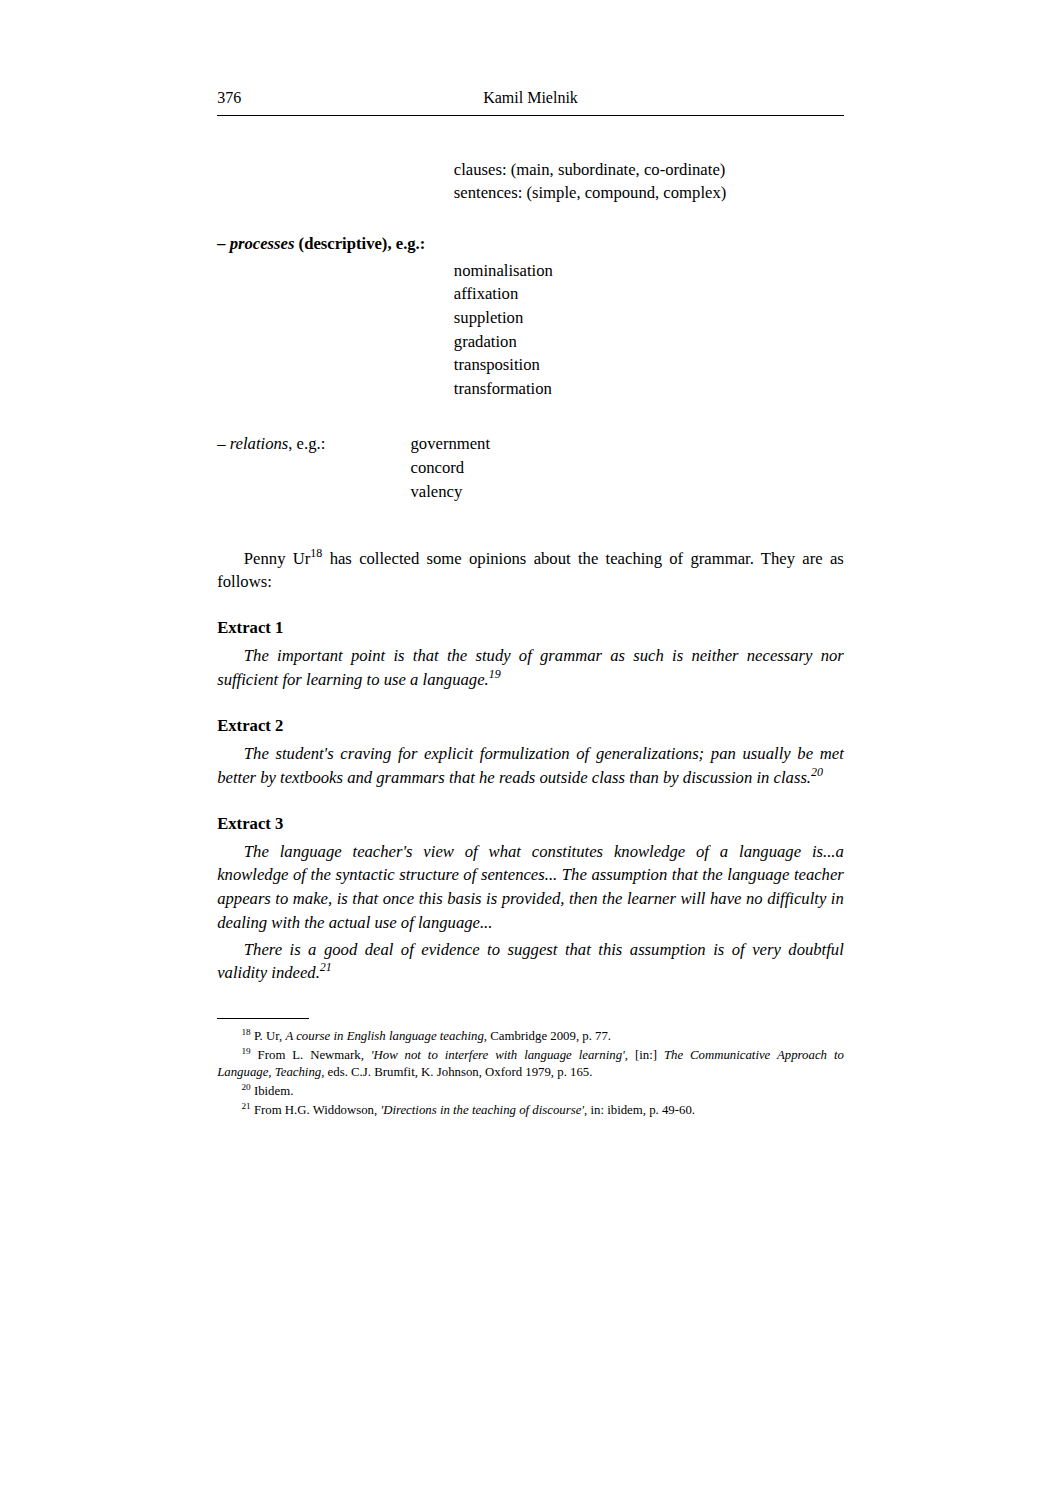376
Kamil Mielnik
clauses: (main, subordinate, co-ordinate)
sentences: (simple, compound, complex)
– processes (descriptive), e.g.:
nominalisation
affixation
suppletion
gradation
transposition
transformation
– relations, e.g.:
government
concord
valency
Penny Ur18 has collected some opinions about the teaching of grammar. They are as follows:
Extract 1
The important point is that the study of grammar as such is neither necessary nor sufficient for learning to use a language.19
Extract 2
The student's craving for explicit formulization of generalizations; pan usually be met better by textbooks and grammars that he reads outside class than by discussion in class.20
Extract 3
The language teacher's view of what constitutes knowledge of a language is...a knowledge of the syntactic structure of sentences... The assumption that the language teacher appears to make, is that once this basis is provided, then the learner will have no difficulty in dealing with the actual use of language...
There is a good deal of evidence to suggest that this assumption is of very doubtful validity indeed.21
18 P. Ur, A course in English language teaching, Cambridge 2009, p. 77.
19 From L. Newmark, 'How not to interfere with language learning', [in:] The Communicative Approach to Language, Teaching, eds. C.J. Brumfit, K. Johnson, Oxford 1979, p. 165.
20 Ibidem.
21 From H.G. Widdowson, 'Directions in the teaching of discourse', in: ibidem, p. 49-60.